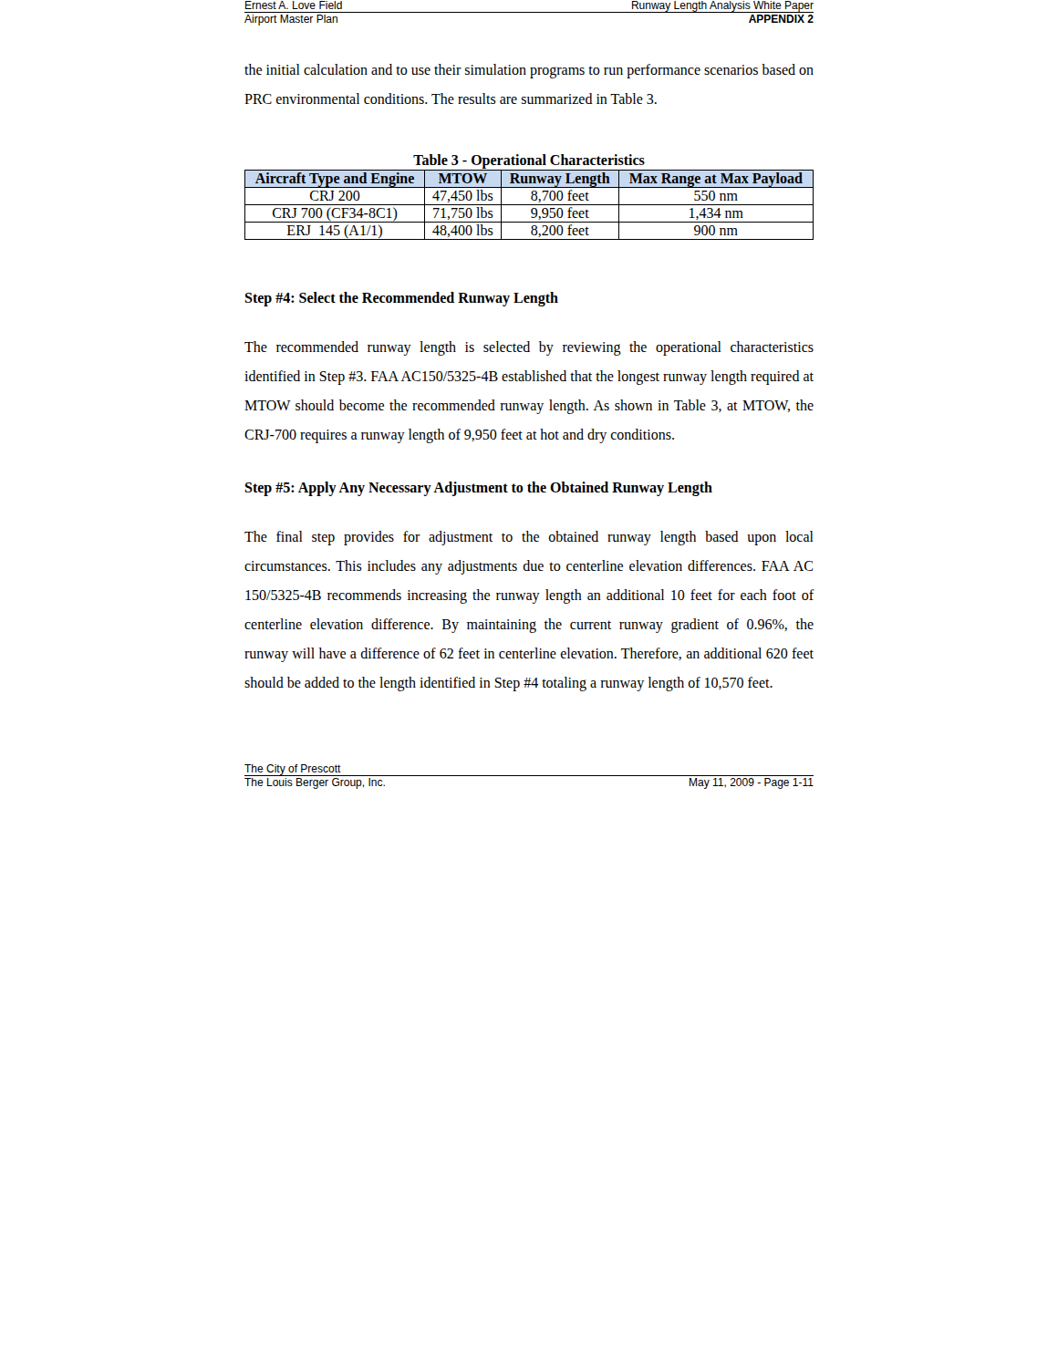Ernest A. Love Field Runway Length Analysis White Paper
Airport Master Plan APPENDIX 2
the initial calculation and to use their simulation programs to run performance scenarios based on PRC environmental conditions. The results are summarized in Table 3.
Table 3 - Operational Characteristics
| Aircraft Type and Engine | MTOW | Runway Length | Max Range at Max Payload |
| --- | --- | --- | --- |
| CRJ 200 | 47,450 lbs | 8,700 feet | 550 nm |
| CRJ 700 (CF34-8C1) | 71,750 lbs | 9,950 feet | 1,434 nm |
| ERJ 145 (A1/1) | 48,400 lbs | 8,200 feet | 900 nm |
Step #4: Select the Recommended Runway Length
The recommended runway length is selected by reviewing the operational characteristics identified in Step #3. FAA AC150/5325-4B established that the longest runway length required at MTOW should become the recommended runway length. As shown in Table 3, at MTOW, the CRJ-700 requires a runway length of 9,950 feet at hot and dry conditions.
Step #5: Apply Any Necessary Adjustment to the Obtained Runway Length
The final step provides for adjustment to the obtained runway length based upon local circumstances. This includes any adjustments due to centerline elevation differences. FAA AC 150/5325-4B recommends increasing the runway length an additional 10 feet for each foot of centerline elevation difference. By maintaining the current runway gradient of 0.96%, the runway will have a difference of 62 feet in centerline elevation. Therefore, an additional 620 feet should be added to the length identified in Step #4 totaling a runway length of 10,570 feet.
The City of Prescott
The Louis Berger Group, Inc. May 11, 2009 - Page 1-11